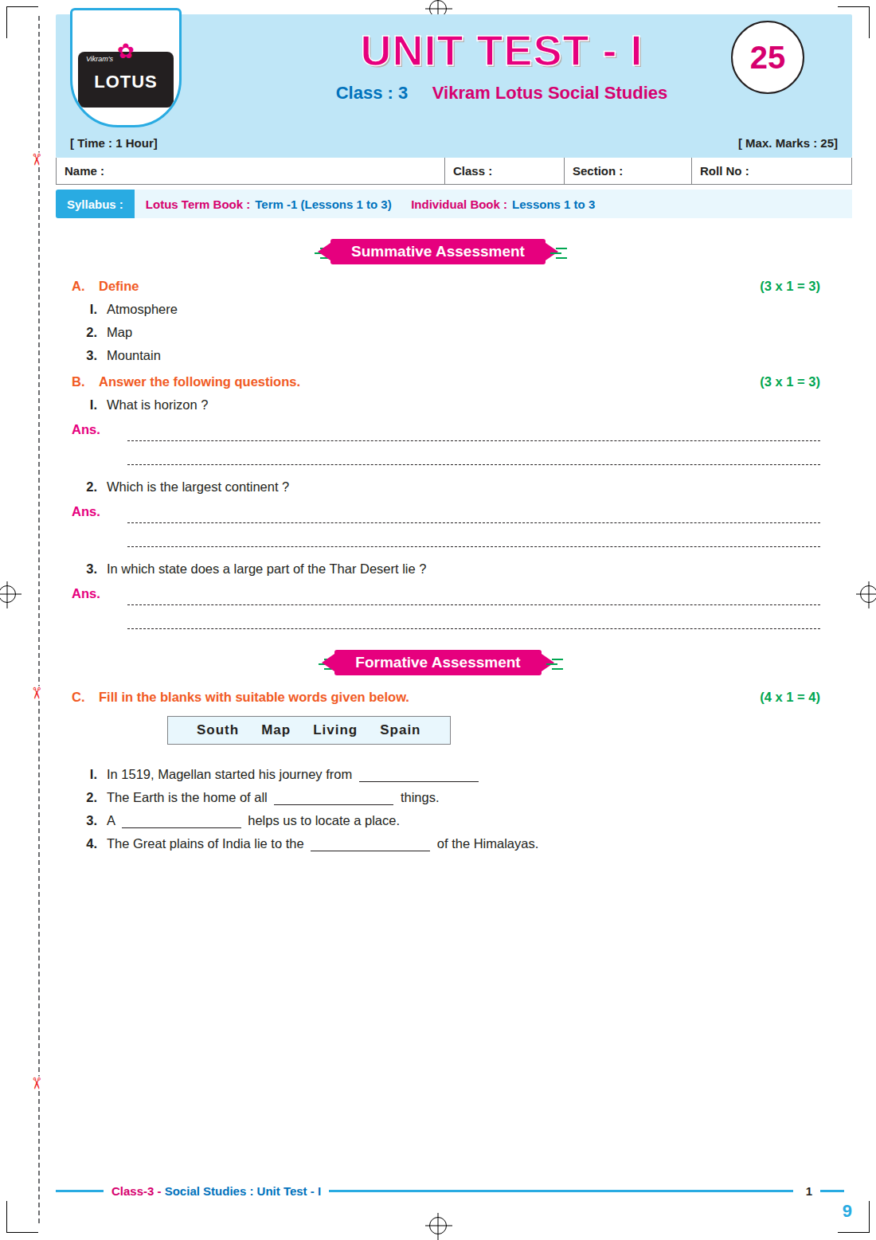✂
✂
✂
✿
Vikram's LOTUS
UNIT TEST - I
Class : 3 Vikram Lotus Social Studies
25
[ Time : 1 Hour]
[ Max. Marks : 25]
Name :
Class :
Section :
Roll No :
Syllabus :
Lotus Term Book : Term -1 (Lessons 1 to 3) Individual Book : Lessons 1 to 3
Summative Assessment
A. Define (3 x 1 = 3)
I. Atmosphere
2. Map
3. Mountain
B. Answer the following questions. (3 x 1 = 3)
I. What is horizon ?
Ans.
2. Which is the largest continent ?
Ans.
3. In which state does a large part of the Thar Desert lie ?
Ans.
Formative Assessment
C. Fill in the blanks with suitable words given below. (4 x 1 = 4)
South Map Living Spain
I. In 1519, Magellan started his journey from
2. The Earth is the home of all things.
3. A helps us to locate a place.
4. The Great plains of India lie to the of the Himalayas.
Class-3 - Social Studies : Unit Test - I
1
9